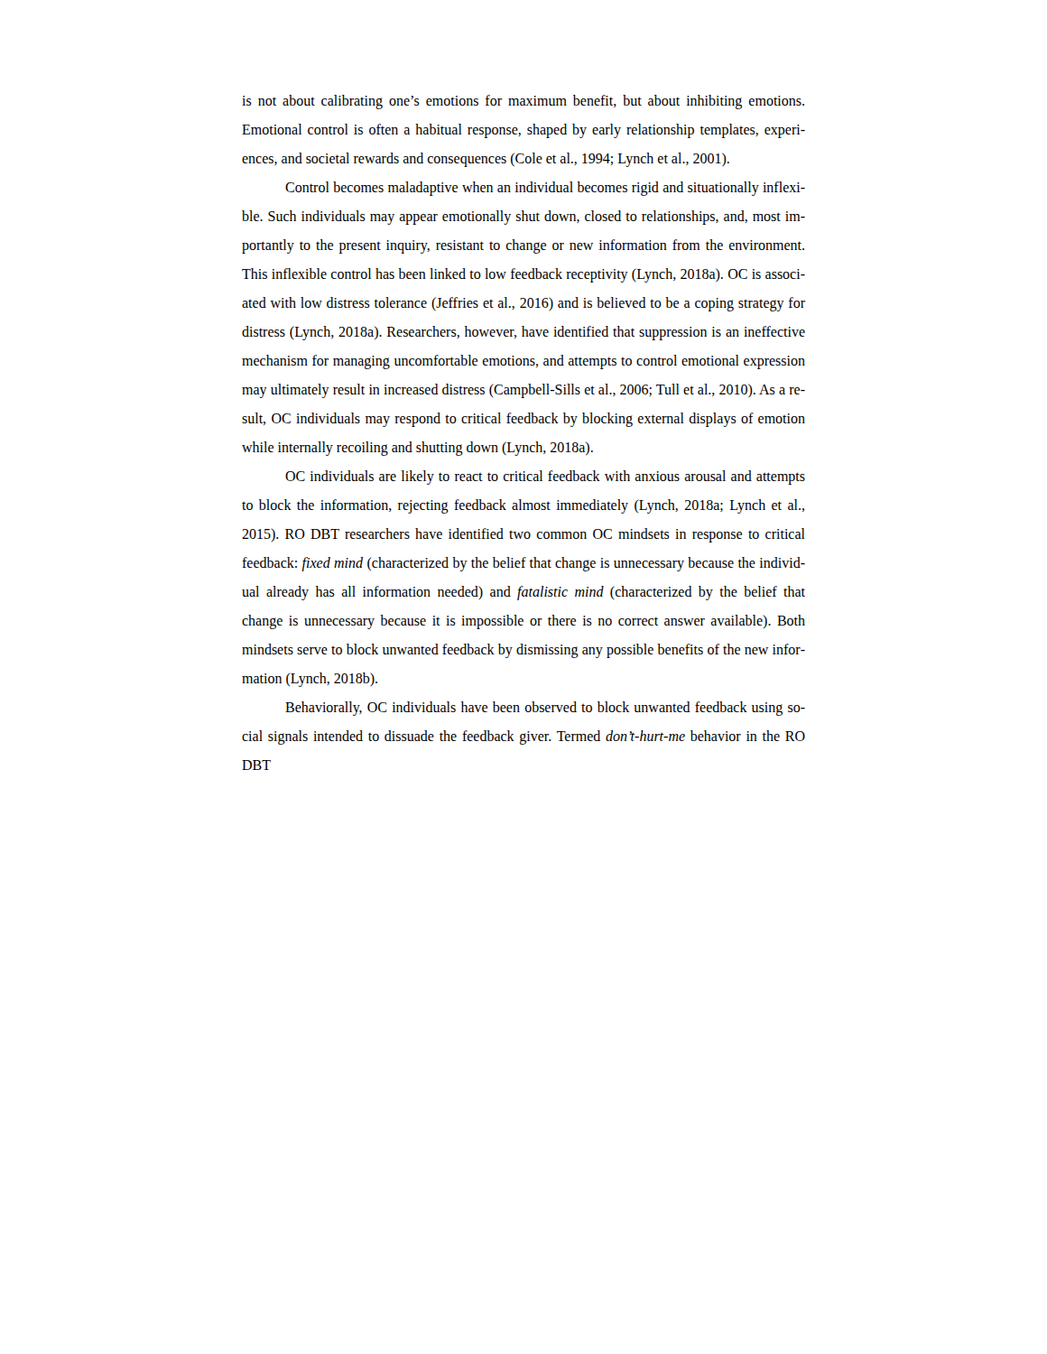is not about calibrating one’s emotions for maximum benefit, but about inhibiting emotions. Emotional control is often a habitual response, shaped by early relationship templates, experiences, and societal rewards and consequences (Cole et al., 1994; Lynch et al., 2001).
Control becomes maladaptive when an individual becomes rigid and situationally inflexible. Such individuals may appear emotionally shut down, closed to relationships, and, most importantly to the present inquiry, resistant to change or new information from the environment. This inflexible control has been linked to low feedback receptivity (Lynch, 2018a). OC is associated with low distress tolerance (Jeffries et al., 2016) and is believed to be a coping strategy for distress (Lynch, 2018a). Researchers, however, have identified that suppression is an ineffective mechanism for managing uncomfortable emotions, and attempts to control emotional expression may ultimately result in increased distress (Campbell-Sills et al., 2006; Tull et al., 2010). As a result, OC individuals may respond to critical feedback by blocking external displays of emotion while internally recoiling and shutting down (Lynch, 2018a).
OC individuals are likely to react to critical feedback with anxious arousal and attempts to block the information, rejecting feedback almost immediately (Lynch, 2018a; Lynch et al., 2015). RO DBT researchers have identified two common OC mindsets in response to critical feedback: fixed mind (characterized by the belief that change is unnecessary because the individual already has all information needed) and fatalistic mind (characterized by the belief that change is unnecessary because it is impossible or there is no correct answer available). Both mindsets serve to block unwanted feedback by dismissing any possible benefits of the new information (Lynch, 2018b).
Behaviorally, OC individuals have been observed to block unwanted feedback using social signals intended to dissuade the feedback giver. Termed don’t-hurt-me behavior in the RO DBT